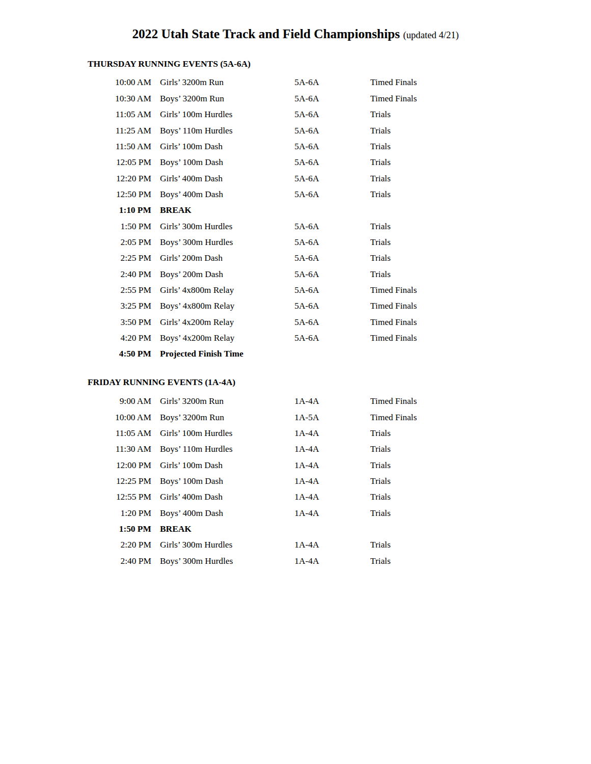2022 Utah State Track and Field Championships (updated 4/21)
THURSDAY RUNNING EVENTS (5A-6A)
| 10:00 AM | Girls’ 3200m Run | 5A-6A | Timed Finals |
| 10:30 AM | Boys’ 3200m Run | 5A-6A | Timed Finals |
| 11:05 AM | Girls’ 100m Hurdles | 5A-6A | Trials |
| 11:25 AM | Boys’ 110m Hurdles | 5A-6A | Trials |
| 11:50 AM | Girls’ 100m Dash | 5A-6A | Trials |
| 12:05 PM | Boys’ 100m Dash | 5A-6A | Trials |
| 12:20 PM | Girls’ 400m Dash | 5A-6A | Trials |
| 12:50 PM | Boys’ 400m Dash | 5A-6A | Trials |
| 1:10 PM | BREAK | | |
| 1:50 PM | Girls’ 300m Hurdles | 5A-6A | Trials |
| 2:05 PM | Boys’ 300m Hurdles | 5A-6A | Trials |
| 2:25 PM | Girls’ 200m Dash | 5A-6A | Trials |
| 2:40 PM | Boys’ 200m Dash | 5A-6A | Trials |
| 2:55 PM | Girls’ 4x800m Relay | 5A-6A | Timed Finals |
| 3:25 PM | Boys’ 4x800m Relay | 5A-6A | Timed Finals |
| 3:50 PM | Girls’ 4x200m Relay | 5A-6A | Timed Finals |
| 4:20 PM | Boys’ 4x200m Relay | 5A-6A | Timed Finals |
| 4:50 PM | Projected Finish Time | | |
FRIDAY RUNNING EVENTS (1A-4A)
| 9:00 AM | Girls’ 3200m Run | 1A-4A | Timed Finals |
| 10:00 AM | Boys’ 3200m Run | 1A-5A | Timed Finals |
| 11:05 AM | Girls’ 100m Hurdles | 1A-4A | Trials |
| 11:30 AM | Boys’ 110m Hurdles | 1A-4A | Trials |
| 12:00 PM | Girls’ 100m Dash | 1A-4A | Trials |
| 12:25 PM | Boys’ 100m Dash | 1A-4A | Trials |
| 12:55 PM | Girls’ 400m Dash | 1A-4A | Trials |
| 1:20 PM | Boys’ 400m Dash | 1A-4A | Trials |
| 1:50 PM | BREAK | | |
| 2:20 PM | Girls’ 300m Hurdles | 1A-4A | Trials |
| 2:40 PM | Boys’ 300m Hurdles | 1A-4A | Trials |